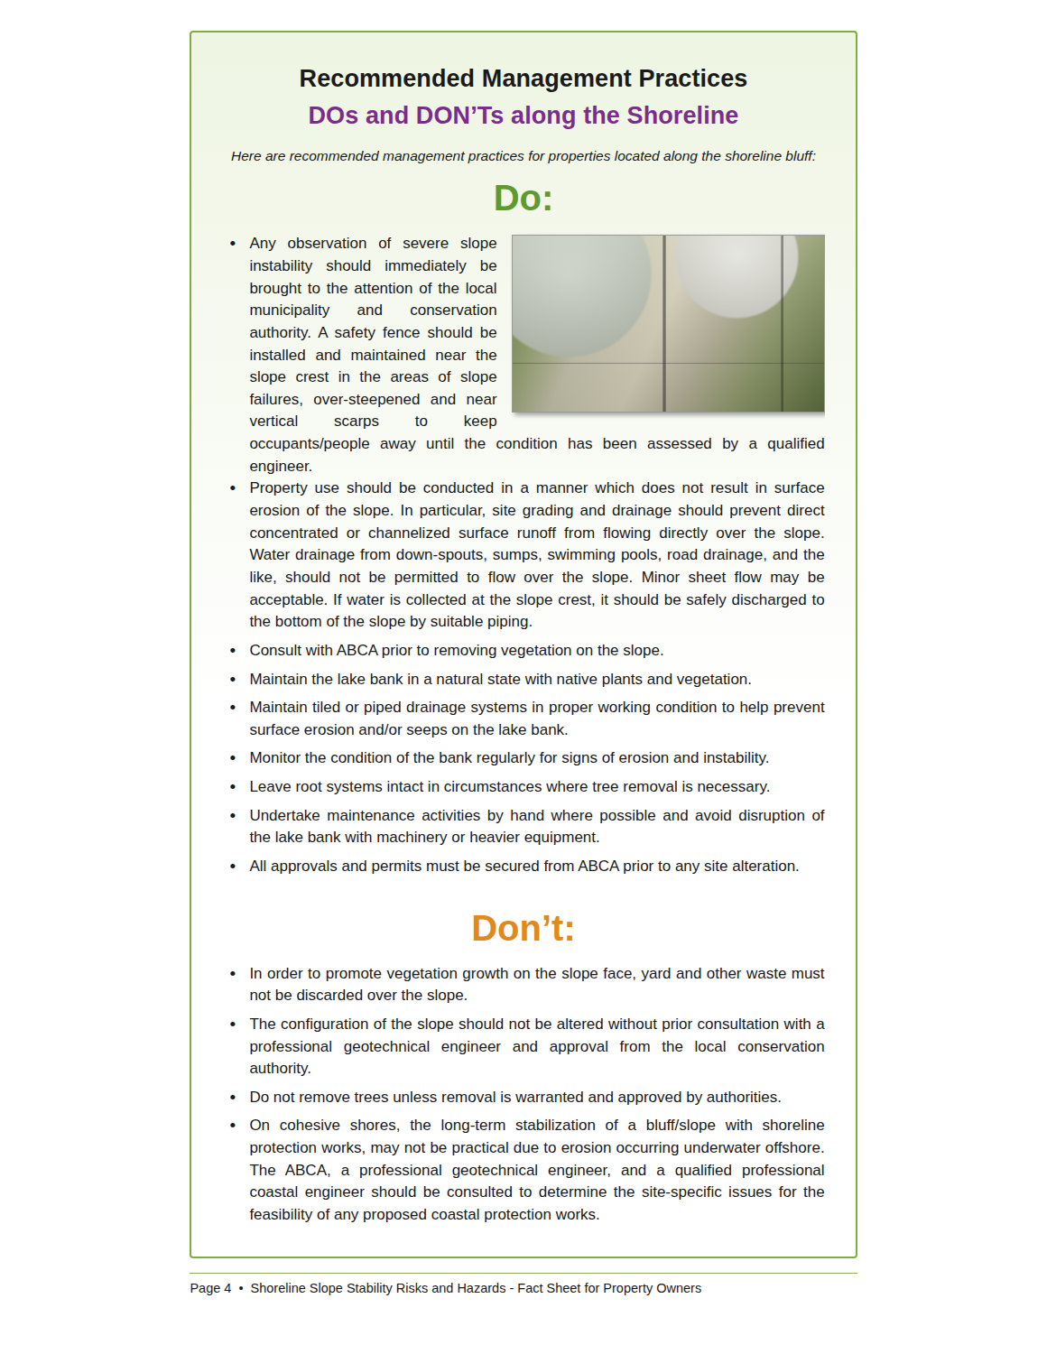Recommended Management Practices
DOs and DON’Ts along the Shoreline
Here are recommended management practices for properties located along the shoreline bluff:
Do:
Any observation of severe slope instability should immediately be brought to the attention of the local municipality and conservation authority. A safety fence should be installed and maintained near the slope crest in the areas of slope failures, over-steepened and near vertical scarps to keep occupants/people away until the condition has been assessed by a qualified engineer.
Property use should be conducted in a manner which does not result in surface erosion of the slope. In particular, site grading and drainage should prevent direct concentrated or channelized surface runoff from flowing directly over the slope. Water drainage from down-spouts, sumps, swimming pools, road drainage, and the like, should not be permitted to flow over the slope. Minor sheet flow may be acceptable. If water is collected at the slope crest, it should be safely discharged to the bottom of the slope by suitable piping.
Consult with ABCA prior to removing vegetation on the slope.
Maintain the lake bank in a natural state with native plants and vegetation.
Maintain tiled or piped drainage systems in proper working condition to help prevent surface erosion and/or seeps on the lake bank.
Monitor the condition of the bank regularly for signs of erosion and instability.
Leave root systems intact in circumstances where tree removal is necessary.
Undertake maintenance activities by hand where possible and avoid disruption of the lake bank with machinery or heavier equipment.
All approvals and permits must be secured from ABCA prior to any site alteration.
Don’t:
In order to promote vegetation growth on the slope face, yard and other waste must not be discarded over the slope.
The configuration of the slope should not be altered without prior consultation with a professional geotechnical engineer and approval from the local conservation authority.
Do not remove trees unless removal is warranted and approved by authorities.
On cohesive shores, the long-term stabilization of a bluff/slope with shoreline protection works, may not be practical due to erosion occurring underwater offshore. The ABCA, a professional geotechnical engineer, and a qualified professional coastal engineer should be consulted to determine the site-specific issues for the feasibility of any proposed coastal protection works.
Page 4 • Shoreline Slope Stability Risks and Hazards - Fact Sheet for Property Owners